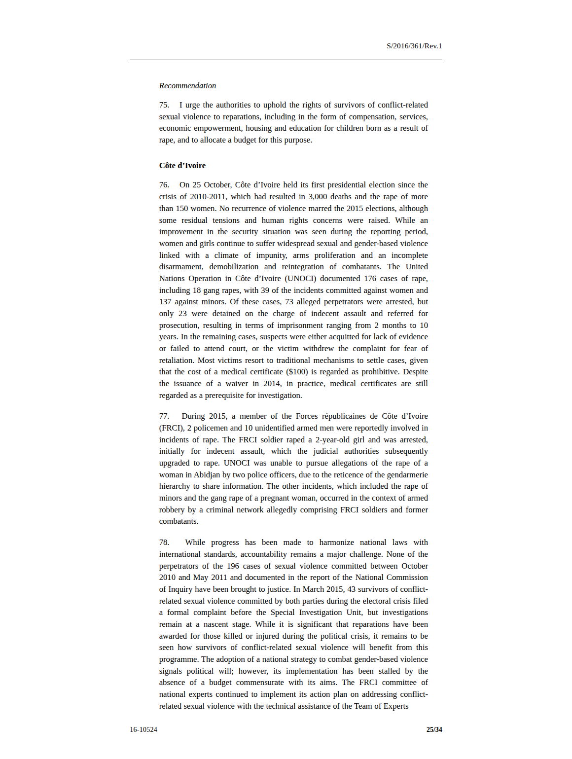S/2016/361/Rev.1
Recommendation
75. I urge the authorities to uphold the rights of survivors of conflict-related sexual violence to reparations, including in the form of compensation, services, economic empowerment, housing and education for children born as a result of rape, and to allocate a budget for this purpose.
Côte d’Ivoire
76. On 25 October, Côte d’Ivoire held its first presidential election since the crisis of 2010-2011, which had resulted in 3,000 deaths and the rape of more than 150 women. No recurrence of violence marred the 2015 elections, although some residual tensions and human rights concerns were raised. While an improvement in the security situation was seen during the reporting period, women and girls continue to suffer widespread sexual and gender-based violence linked with a climate of impunity, arms proliferation and an incomplete disarmament, demobilization and reintegration of combatants. The United Nations Operation in Côte d’Ivoire (UNOCI) documented 176 cases of rape, including 18 gang rapes, with 39 of the incidents committed against women and 137 against minors. Of these cases, 73 alleged perpetrators were arrested, but only 23 were detained on the charge of indecent assault and referred for prosecution, resulting in terms of imprisonment ranging from 2 months to 10 years. In the remaining cases, suspects were either acquitted for lack of evidence or failed to attend court, or the victim withdrew the complaint for fear of retaliation. Most victims resort to traditional mechanisms to settle cases, given that the cost of a medical certificate ($100) is regarded as prohibitive. Despite the issuance of a waiver in 2014, in practice, medical certificates are still regarded as a prerequisite for investigation.
77. During 2015, a member of the Forces républicaines de Côte d’Ivoire (FRCI), 2 policemen and 10 unidentified armed men were reportedly involved in incidents of rape. The FRCI soldier raped a 2-year-old girl and was arrested, initially for indecent assault, which the judicial authorities subsequently upgraded to rape. UNOCI was unable to pursue allegations of the rape of a woman in Abidjan by two police officers, due to the reticence of the gendarmerie hierarchy to share information. The other incidents, which included the rape of minors and the gang rape of a pregnant woman, occurred in the context of armed robbery by a criminal network allegedly comprising FRCI soldiers and former combatants.
78. While progress has been made to harmonize national laws with international standards, accountability remains a major challenge. None of the perpetrators of the 196 cases of sexual violence committed between October 2010 and May 2011 and documented in the report of the National Commission of Inquiry have been brought to justice. In March 2015, 43 survivors of conflict-related sexual violence committed by both parties during the electoral crisis filed a formal complaint before the Special Investigation Unit, but investigations remain at a nascent stage. While it is significant that reparations have been awarded for those killed or injured during the political crisis, it remains to be seen how survivors of conflict-related sexual violence will benefit from this programme. The adoption of a national strategy to combat gender-based violence signals political will; however, its implementation has been stalled by the absence of a budget commensurate with its aims. The FRCI committee of national experts continued to implement its action plan on addressing conflict-related sexual violence with the technical assistance of the Team of Experts
16-10524 25/34